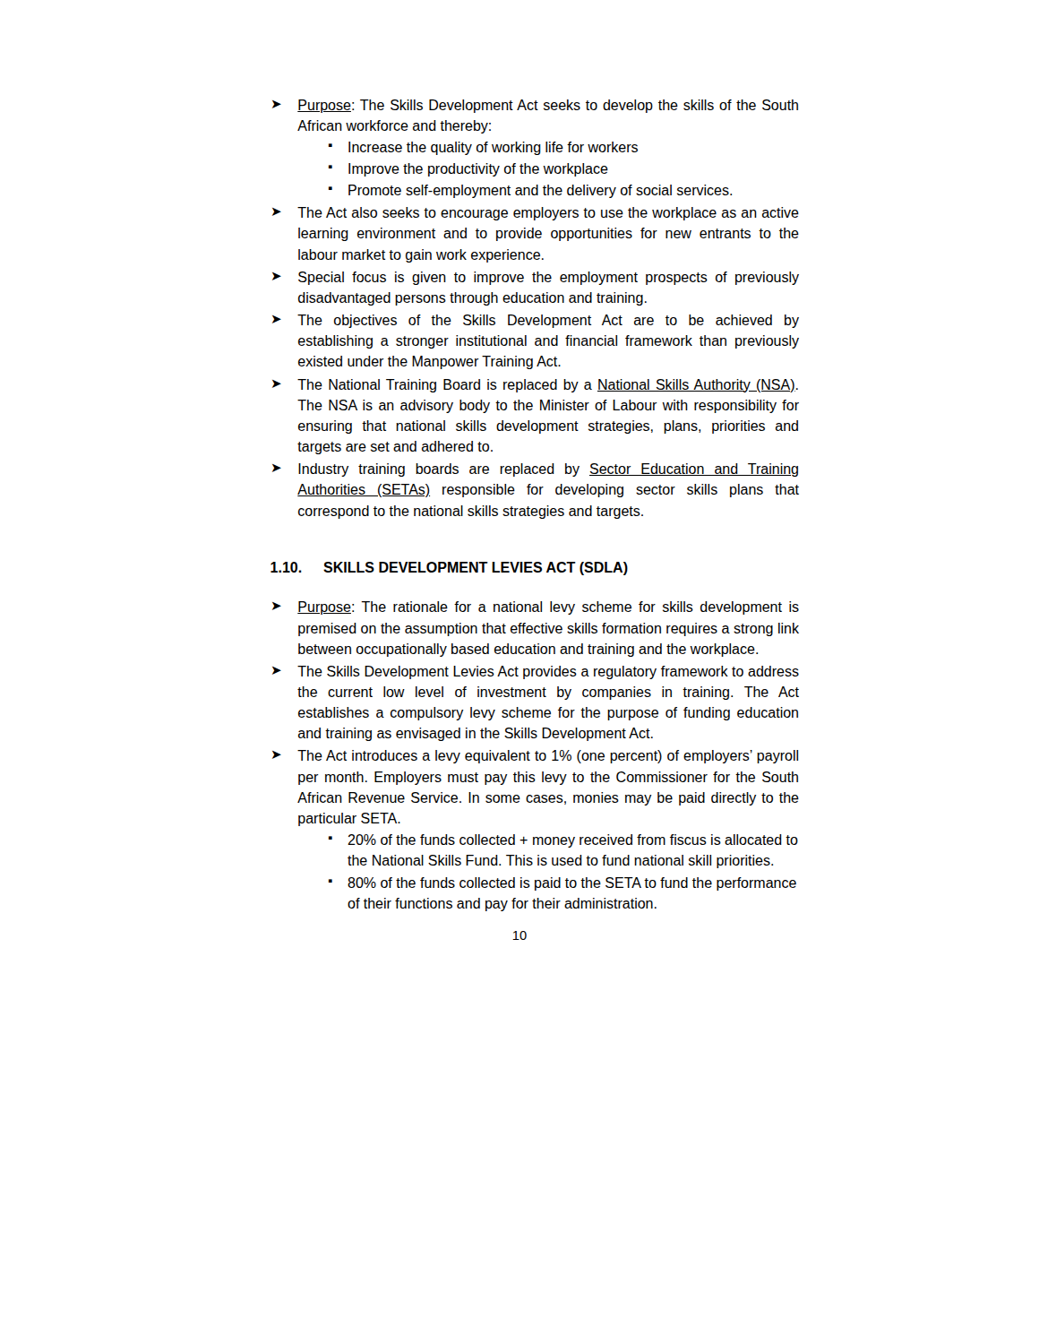Purpose: The Skills Development Act seeks to develop the skills of the South African workforce and thereby:
Increase the quality of working life for workers
Improve the productivity of the workplace
Promote self-employment and the delivery of social services.
The Act also seeks to encourage employers to use the workplace as an active learning environment and to provide opportunities for new entrants to the labour market to gain work experience.
Special focus is given to improve the employment prospects of previously disadvantaged persons through education and training.
The objectives of the Skills Development Act are to be achieved by establishing a stronger institutional and financial framework than previously existed under the Manpower Training Act.
The National Training Board is replaced by a National Skills Authority (NSA). The NSA is an advisory body to the Minister of Labour with responsibility for ensuring that national skills development strategies, plans, priorities and targets are set and adhered to.
Industry training boards are replaced by Sector Education and Training Authorities (SETAs) responsible for developing sector skills plans that correspond to the national skills strategies and targets.
1.10. SKILLS DEVELOPMENT LEVIES ACT (SDLA)
Purpose: The rationale for a national levy scheme for skills development is premised on the assumption that effective skills formation requires a strong link between occupationally based education and training and the workplace.
The Skills Development Levies Act provides a regulatory framework to address the current low level of investment by companies in training. The Act establishes a compulsory levy scheme for the purpose of funding education and training as envisaged in the Skills Development Act.
The Act introduces a levy equivalent to 1% (one percent) of employers’ payroll per month. Employers must pay this levy to the Commissioner for the South African Revenue Service. In some cases, monies may be paid directly to the particular SETA.
20% of the funds collected + money received from fiscus is allocated to the National Skills Fund. This is used to fund national skill priorities.
80% of the funds collected is paid to the SETA to fund the performance of their functions and pay for their administration.
10